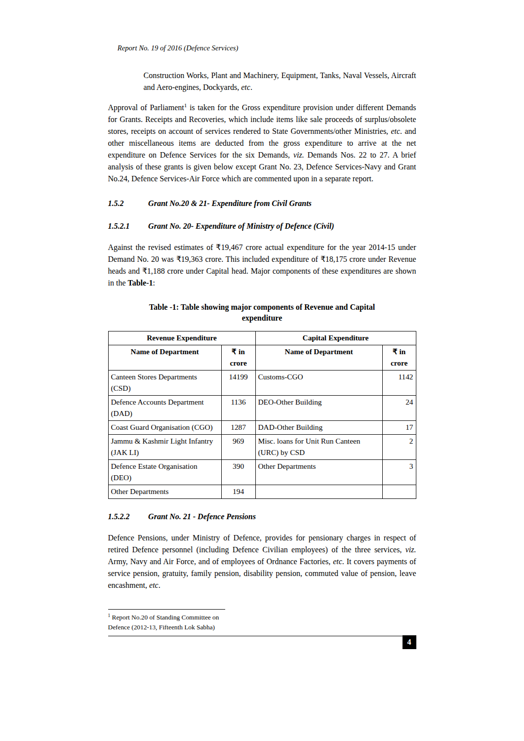Report No. 19 of 2016 (Defence Services)
Construction Works, Plant and Machinery, Equipment, Tanks, Naval Vessels, Aircraft and Aero-engines, Dockyards, etc.
Approval of Parliament1 is taken for the Gross expenditure provision under different Demands for Grants. Receipts and Recoveries, which include items like sale proceeds of surplus/obsolete stores, receipts on account of services rendered to State Governments/other Ministries, etc. and other miscellaneous items are deducted from the gross expenditure to arrive at the net expenditure on Defence Services for the six Demands, viz. Demands Nos. 22 to 27. A brief analysis of these grants is given below except Grant No. 23, Defence Services-Navy and Grant No.24, Defence Services-Air Force which are commented upon in a separate report.
1.5.2 Grant No.20 & 21- Expenditure from Civil Grants
1.5.2.1 Grant No. 20- Expenditure of Ministry of Defence (Civil)
Against the revised estimates of ₹19,467 crore actual expenditure for the year 2014-15 under Demand No. 20 was ₹19,363 crore. This included expenditure of ₹18,175 crore under Revenue heads and ₹1,188 crore under Capital head. Major components of these expenditures are shown in the Table-1:
Table -1: Table showing major components of Revenue and Capital
expenditure
| Revenue Expenditure | Capital Expenditure |
| --- | --- |
| Name of Department | ₹ in crore | Name of Department | ₹ in crore |
| Canteen Stores Departments (CSD) | 14199 | Customs-CGO | 1142 |
| Defence Accounts Department (DAD) | 1136 | DEO-Other Building | 24 |
| Coast Guard Organisation (CGO) | 1287 | DAD-Other Building | 17 |
| Jammu & Kashmir Light Infantry (JAK LI) | 969 | Misc. loans for Unit Run Canteen (URC) by CSD | 2 |
| Defence Estate Organisation (DEO) | 390 | Other Departments | 3 |
| Other Departments | 194 | | |
1.5.2.2 Grant No. 21 - Defence Pensions
Defence Pensions, under Ministry of Defence, provides for pensionary charges in respect of retired Defence personnel (including Defence Civilian employees) of the three services, viz. Army, Navy and Air Force, and of employees of Ordnance Factories, etc. It covers payments of service pension, gratuity, family pension, disability pension, commuted value of pension, leave encashment, etc.
1 Report No.20 of Standing Committee on Defence (2012-13, Fifteenth Lok Sabha)
4